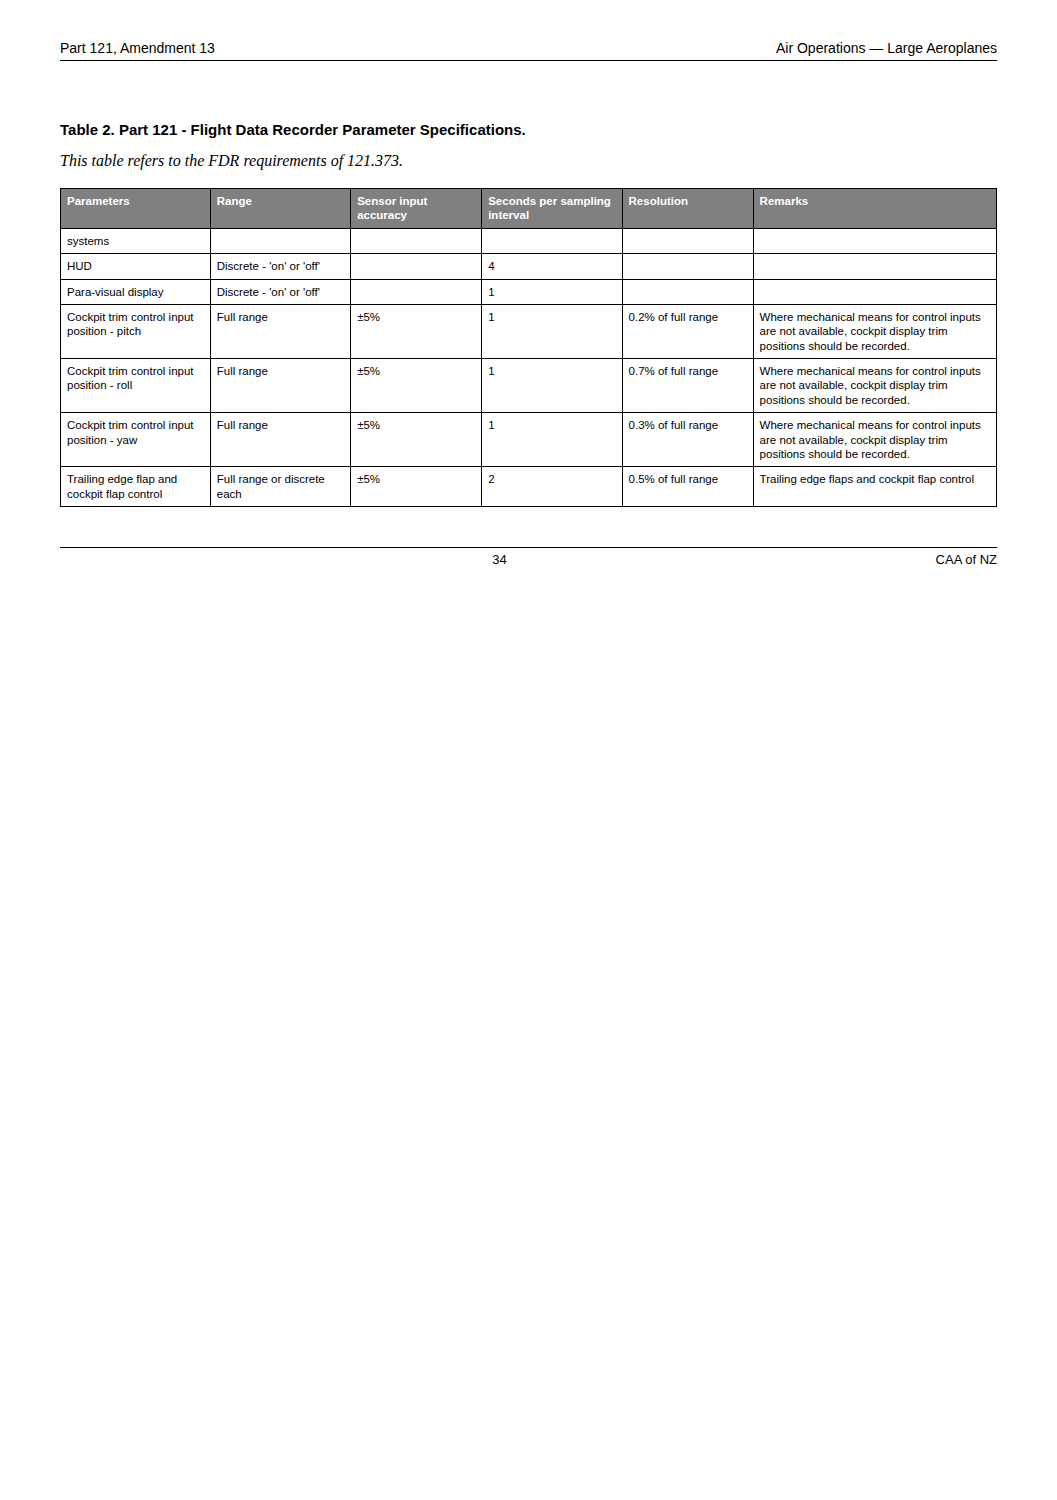Part 121, Amendment 13
Air Operations — Large Aeroplanes
Table 2. Part 121 - Flight Data Recorder Parameter Specifications.
This table refers to the FDR requirements of 121.373.
| Parameters | Range | Sensor input accuracy | Seconds per sampling interval | Resolution | Remarks |
| --- | --- | --- | --- | --- | --- |
| systems | | | | | |
| HUD | Discrete - 'on' or 'off' | | 4 | | |
| Para-visual display | Discrete - 'on' or 'off' | | 1 | | |
| Cockpit trim control input position - pitch | Full range | ±5% | 1 | 0.2% of full range | Where mechanical means for control inputs are not available, cockpit display trim positions should be recorded. |
| Cockpit trim control input position - roll | Full range | ±5% | 1 | 0.7% of full range | Where mechanical means for control inputs are not available, cockpit display trim positions should be recorded. |
| Cockpit trim control input position - yaw | Full range | ±5% | 1 | 0.3% of full range | Where mechanical means for control inputs are not available, cockpit display trim positions should be recorded. |
| Trailing edge flap and cockpit flap control | Full range or discrete each | ±5% | 2 | 0.5% of full range | Trailing edge flaps and cockpit flap control |
34
CAA of NZ